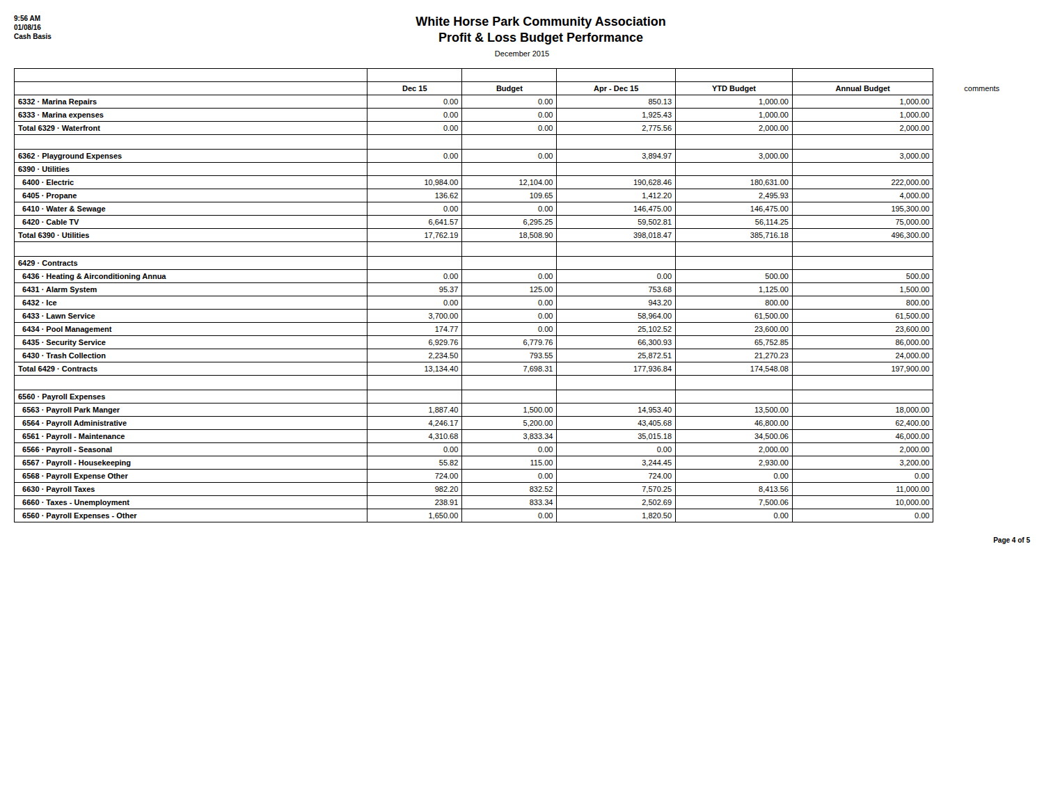9:56 AM
01/08/16
Cash Basis
White Horse Park Community Association
Profit & Loss Budget Performance
December 2015
| | Dec 15 | Budget | Apr - Dec 15 | YTD Budget | Annual Budget | comments |
| --- | --- | --- | --- | --- | --- | --- |
| 6332 · Marina Repairs | 0.00 | 0.00 | 850.13 | 1,000.00 | 1,000.00 | |
| 6333 · Marina expenses | 0.00 | 0.00 | 1,925.43 | 1,000.00 | 1,000.00 | |
| Total 6329 · Waterfront | 0.00 | 0.00 | 2,775.56 | 2,000.00 | 2,000.00 | |
| 6362 · Playground Expenses | 0.00 | 0.00 | 3,894.97 | 3,000.00 | 3,000.00 | |
| 6390 · Utilities | | | | | | |
| 6400 · Electric | 10,984.00 | 12,104.00 | 190,628.46 | 180,631.00 | 222,000.00 | |
| 6405 · Propane | 136.62 | 109.65 | 1,412.20 | 2,495.93 | 4,000.00 | |
| 6410 · Water & Sewage | 0.00 | 0.00 | 146,475.00 | 146,475.00 | 195,300.00 | |
| 6420 · Cable TV | 6,641.57 | 6,295.25 | 59,502.81 | 56,114.25 | 75,000.00 | |
| Total 6390 · Utilities | 17,762.19 | 18,508.90 | 398,018.47 | 385,716.18 | 496,300.00 | |
| 6429 · Contracts | | | | | | |
| 6436 · Heating & Airconditioning Annua | 0.00 | 0.00 | 0.00 | 500.00 | 500.00 | |
| 6431 · Alarm System | 95.37 | 125.00 | 753.68 | 1,125.00 | 1,500.00 | |
| 6432 · Ice | 0.00 | 0.00 | 943.20 | 800.00 | 800.00 | |
| 6433 · Lawn Service | 3,700.00 | 0.00 | 58,964.00 | 61,500.00 | 61,500.00 | |
| 6434 · Pool Management | 174.77 | 0.00 | 25,102.52 | 23,600.00 | 23,600.00 | |
| 6435 · Security Service | 6,929.76 | 6,779.76 | 66,300.93 | 65,752.85 | 86,000.00 | |
| 6430 · Trash Collection | 2,234.50 | 793.55 | 25,872.51 | 21,270.23 | 24,000.00 | |
| Total 6429 · Contracts | 13,134.40 | 7,698.31 | 177,936.84 | 174,548.08 | 197,900.00 | |
| 6560 · Payroll Expenses | | | | | | |
| 6563 · Payroll Park Manger | 1,887.40 | 1,500.00 | 14,953.40 | 13,500.00 | 18,000.00 | |
| 6564 · Payroll Administrative | 4,246.17 | 5,200.00 | 43,405.68 | 46,800.00 | 62,400.00 | |
| 6561 · Payroll - Maintenance | 4,310.68 | 3,833.34 | 35,015.18 | 34,500.06 | 46,000.00 | |
| 6566 · Payroll - Seasonal | 0.00 | 0.00 | 0.00 | 2,000.00 | 2,000.00 | |
| 6567 · Payroll - Housekeeping | 55.82 | 115.00 | 3,244.45 | 2,930.00 | 3,200.00 | |
| 6568 · Payroll Expense Other | 724.00 | 0.00 | 724.00 | 0.00 | 0.00 | |
| 6630 · Payroll Taxes | 982.20 | 832.52 | 7,570.25 | 8,413.56 | 11,000.00 | |
| 6660 · Taxes - Unemployment | 238.91 | 833.34 | 2,502.69 | 7,500.06 | 10,000.00 | |
| 6560 · Payroll Expenses - Other | 1,650.00 | 0.00 | 1,820.50 | 0.00 | 0.00 | |
Page 4 of 5